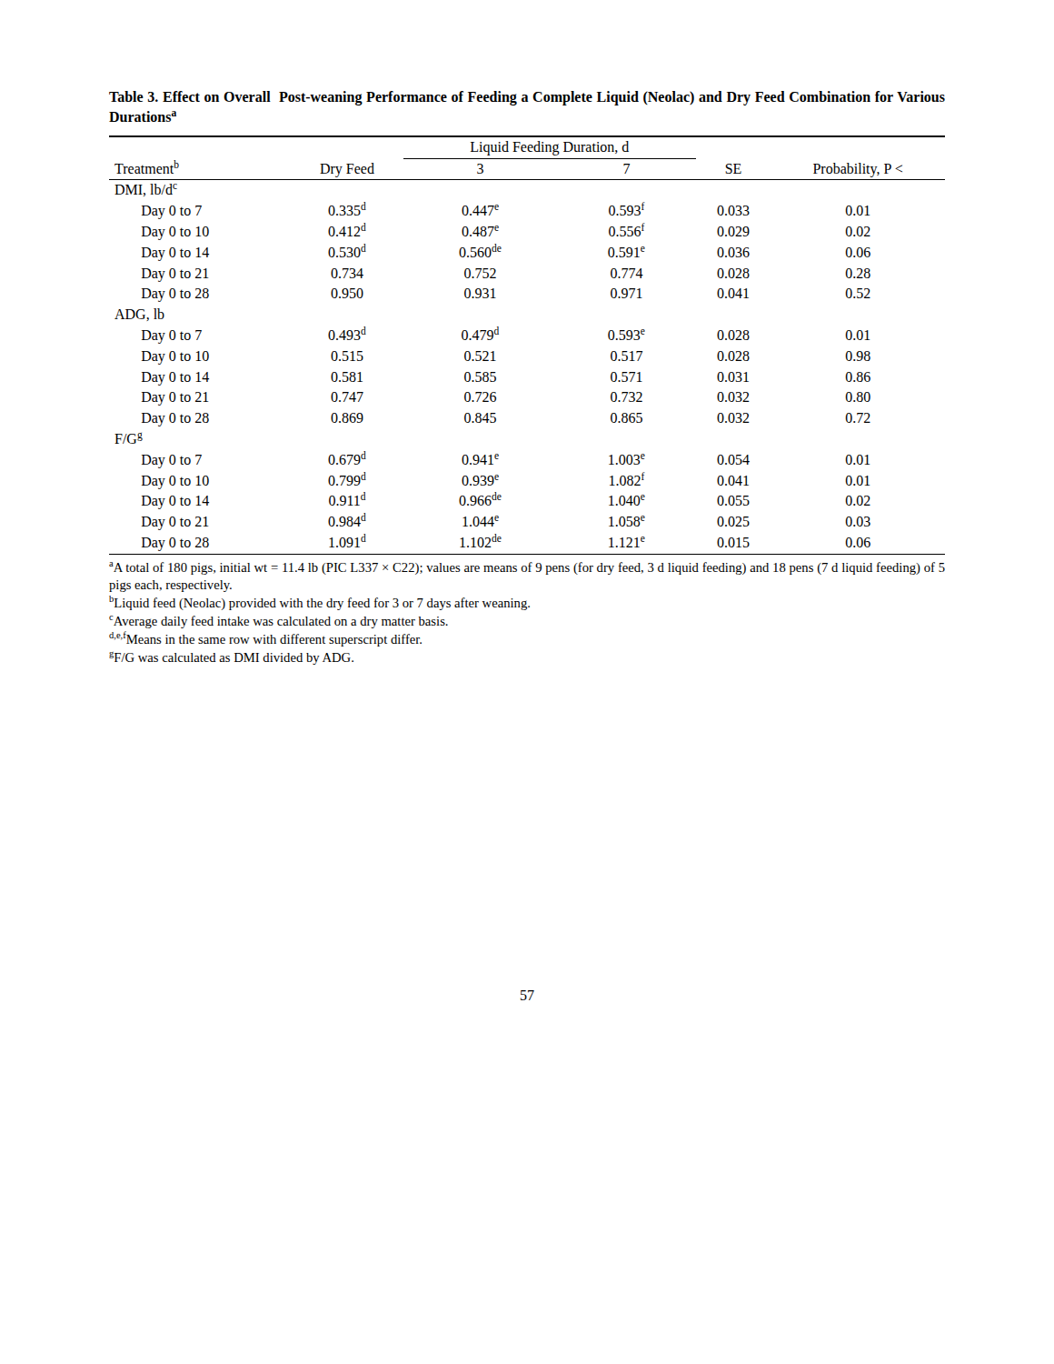Table 3. Effect on Overall Post-weaning Performance of Feeding a Complete Liquid (Neolac) and Dry Feed Combination for Various Durationsa
| | Liquid Feeding Duration, d | |
| Treatment b | Dry Feed | 3 | 7 | SE | Probability, P < |
| DMI, lb/d c | | | | | |
| Day 0 to 7 | 0.335 d | 0.447 e | 0.593 f | 0.033 | 0.01 |
| Day 0 to 10 | 0.412 d | 0.487 e | 0.556 f | 0.029 | 0.02 |
| Day 0 to 14 | 0.530 d | 0.560 de | 0.591 e | 0.036 | 0.06 |
| Day 0 to 21 | 0.734 | 0.752 | 0.774 | 0.028 | 0.28 |
| Day 0 to 28 | 0.950 | 0.931 | 0.971 | 0.041 | 0.52 |
| ADG, lb | | | | | |
| Day 0 to 7 | 0.493 d | 0.479 d | 0.593 e | 0.028 | 0.01 |
| Day 0 to 10 | 0.515 | 0.521 | 0.517 | 0.028 | 0.98 |
| Day 0 to 14 | 0.581 | 0.585 | 0.571 | 0.031 | 0.86 |
| Day 0 to 21 | 0.747 | 0.726 | 0.732 | 0.032 | 0.80 |
| Day 0 to 28 | 0.869 | 0.845 | 0.865 | 0.032 | 0.72 |
| F/G g | | | | | |
| Day 0 to 7 | 0.679 d | 0.941 e | 1.003 e | 0.054 | 0.01 |
| Day 0 to 10 | 0.799 d | 0.939 e | 1.082 f | 0.041 | 0.01 |
| Day 0 to 14 | 0.911 d | 0.966 de | 1.040 e | 0.055 | 0.02 |
| Day 0 to 21 | 0.984 d | 1.044 e | 1.058 e | 0.025 | 0.03 |
| Day 0 to 28 | 1.091 d | 1.102 de | 1.121 e | 0.015 | 0.06 |
aA total of 180 pigs, initial wt = 11.4 lb (PIC L337 × C22); values are means of 9 pens (for dry feed, 3 d liquid feeding) and 18 pens (7 d liquid feeding) of 5 pigs each, respectively.
bLiquid feed (Neolac) provided with the dry feed for 3 or 7 days after weaning.
cAverage daily feed intake was calculated on a dry matter basis.
d,e,fMeans in the same row with different superscript differ.
gF/G was calculated as DMI divided by ADG.
57